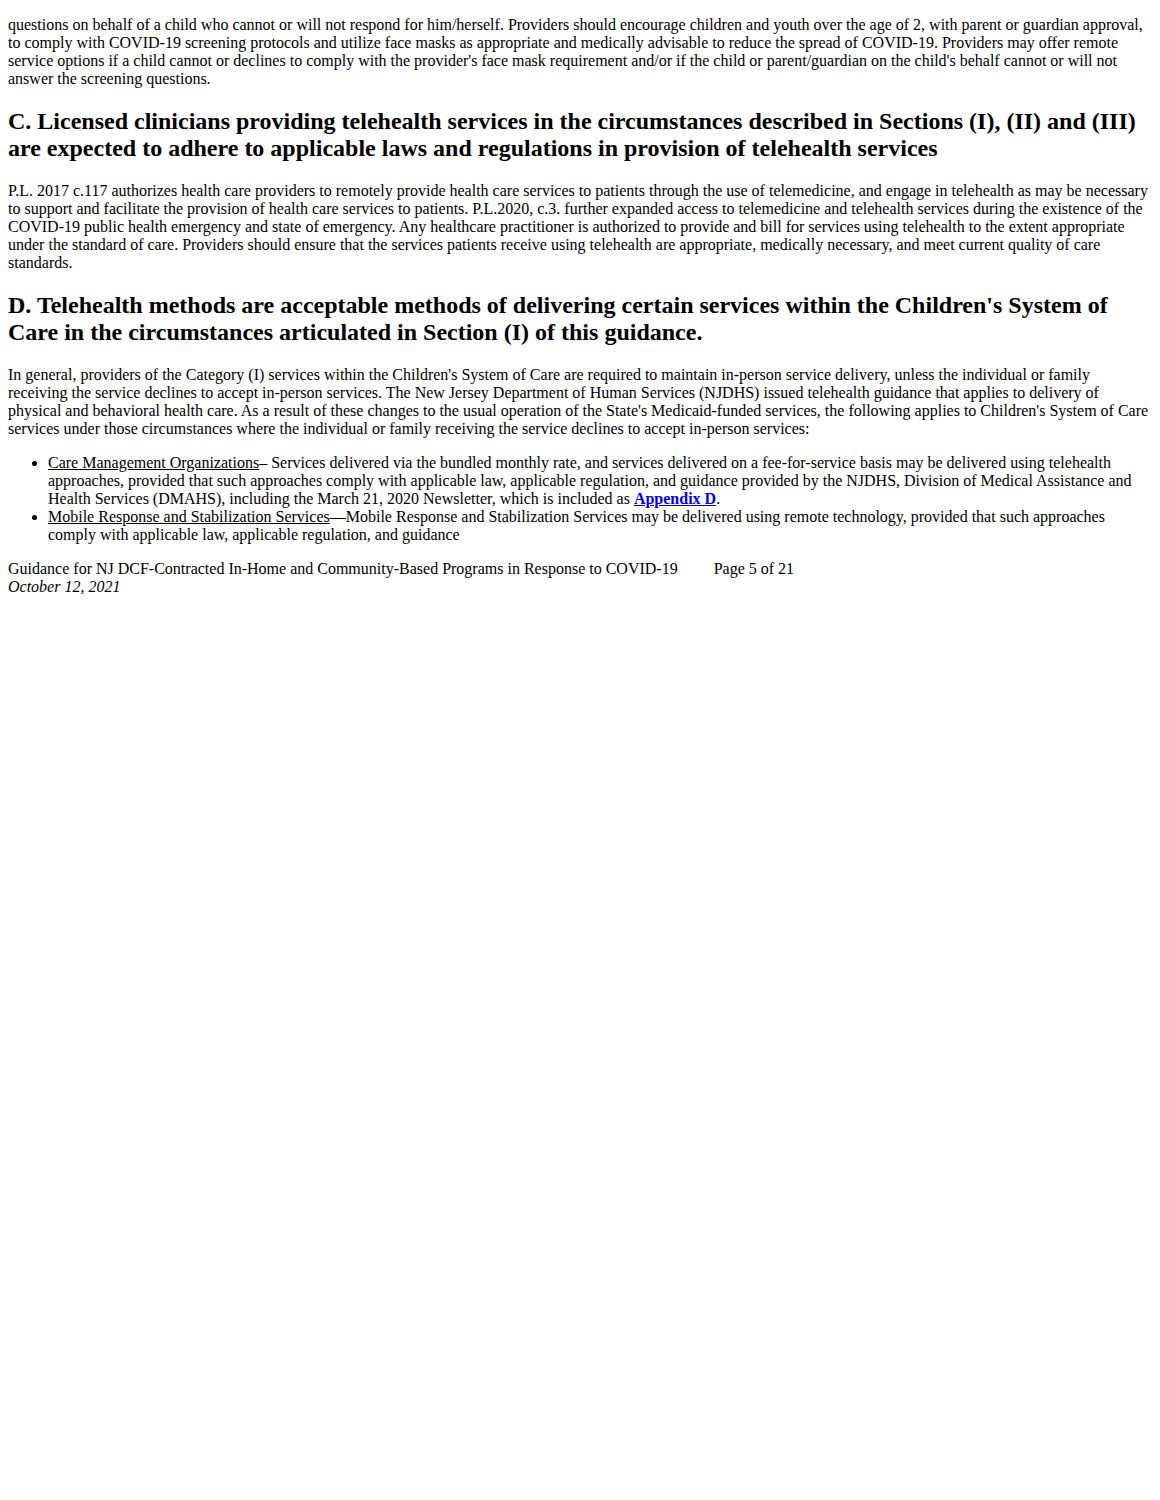questions on behalf of a child who cannot or will not respond for him/herself. Providers should encourage children and youth over the age of 2, with parent or guardian approval, to comply with COVID-19 screening protocols and utilize face masks as appropriate and medically advisable to reduce the spread of COVID-19. Providers may offer remote service options if a child cannot or declines to comply with the provider's face mask requirement and/or if the child or parent/guardian on the child's behalf cannot or will not answer the screening questions.
C. Licensed clinicians providing telehealth services in the circumstances described in Sections (I), (II) and (III) are expected to adhere to applicable laws and regulations in provision of telehealth services
P.L. 2017 c.117 authorizes health care providers to remotely provide health care services to patients through the use of telemedicine, and engage in telehealth as may be necessary to support and facilitate the provision of health care services to patients. P.L.2020, c.3. further expanded access to telemedicine and telehealth services during the existence of the COVID-19 public health emergency and state of emergency. Any healthcare practitioner is authorized to provide and bill for services using telehealth to the extent appropriate under the standard of care. Providers should ensure that the services patients receive using telehealth are appropriate, medically necessary, and meet current quality of care standards.
D. Telehealth methods are acceptable methods of delivering certain services within the Children's System of Care in the circumstances articulated in Section (I) of this guidance.
In general, providers of the Category (I) services within the Children's System of Care are required to maintain in-person service delivery, unless the individual or family receiving the service declines to accept in-person services. The New Jersey Department of Human Services (NJDHS) issued telehealth guidance that applies to delivery of physical and behavioral health care. As a result of these changes to the usual operation of the State's Medicaid-funded services, the following applies to Children's System of Care services under those circumstances where the individual or family receiving the service declines to accept in-person services:
Care Management Organizations– Services delivered via the bundled monthly rate, and services delivered on a fee-for-service basis may be delivered using telehealth approaches, provided that such approaches comply with applicable law, applicable regulation, and guidance provided by the NJDHS, Division of Medical Assistance and Health Services (DMAHS), including the March 21, 2020 Newsletter, which is included as Appendix D.
Mobile Response and Stabilization Services—Mobile Response and Stabilization Services may be delivered using remote technology, provided that such approaches comply with applicable law, applicable regulation, and guidance
Guidance for NJ DCF-Contracted In-Home and Community-Based Programs in Response to COVID-19 Page 5 of 21
October 12, 2021